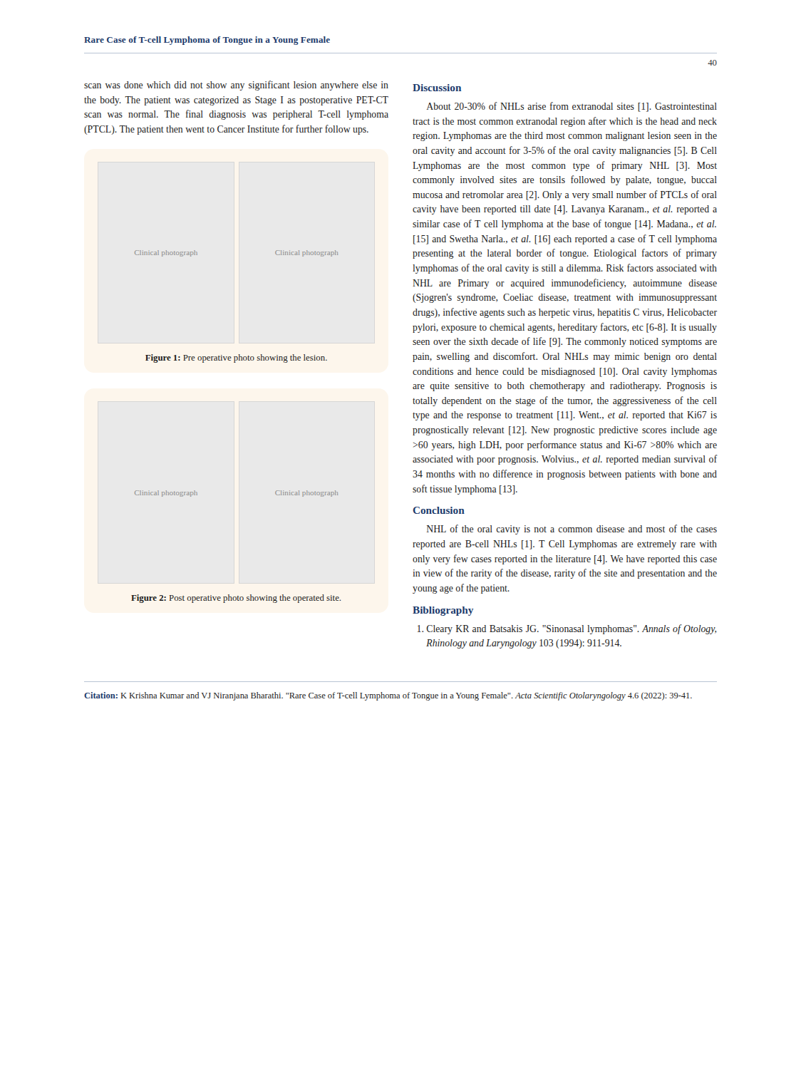Rare Case of T-cell Lymphoma of Tongue in a Young Female
40
scan was done which did not show any significant lesion anywhere else in the body. The patient was categorized as Stage I as postoperative PET-CT scan was normal. The final diagnosis was peripheral T-cell lymphoma (PTCL). The patient then went to Cancer Institute for further follow ups.
Clinical photograph
Clinical photograph
Figure 1: Pre operative photo showing the lesion.
Clinical photograph
Clinical photograph
Figure 2: Post operative photo showing the operated site.
Discussion
About 20-30% of NHLs arise from extranodal sites [1]. Gastrointestinal tract is the most common extranodal region after which is the head and neck region. Lymphomas are the third most common malignant lesion seen in the oral cavity and account for 3-5% of the oral cavity malignancies [5]. B Cell Lymphomas are the most common type of primary NHL [3]. Most commonly involved sites are tonsils followed by palate, tongue, buccal mucosa and retromolar area [2]. Only a very small number of PTCLs of oral cavity have been reported till date [4]. Lavanya Karanam., et al. reported a similar case of T cell lymphoma at the base of tongue [14]. Madana., et al. [15] and Swetha Narla., et al. [16] each reported a case of T cell lymphoma presenting at the lateral border of tongue. Etiological factors of primary lymphomas of the oral cavity is still a dilemma. Risk factors associated with NHL are Primary or acquired immunodeficiency, autoimmune disease (Sjogren's syndrome, Coeliac disease, treatment with immunosuppressant drugs), infective agents such as herpetic virus, hepatitis C virus, Helicobacter pylori, exposure to chemical agents, hereditary factors, etc [6-8]. It is usually seen over the sixth decade of life [9]. The commonly noticed symptoms are pain, swelling and discomfort. Oral NHLs may mimic benign oro dental conditions and hence could be misdiagnosed [10]. Oral cavity lymphomas are quite sensitive to both chemotherapy and radiotherapy. Prognosis is totally dependent on the stage of the tumor, the aggressiveness of the cell type and the response to treatment [11]. Went., et al. reported that Ki67 is prognostically relevant [12]. New prognostic predictive scores include age >60 years, high LDH, poor performance status and Ki-67 >80% which are associated with poor prognosis. Wolvius., et al. reported median survival of 34 months with no difference in prognosis between patients with bone and soft tissue lymphoma [13].
Conclusion
NHL of the oral cavity is not a common disease and most of the cases reported are B-cell NHLs [1]. T Cell Lymphomas are extremely rare with only very few cases reported in the literature [4]. We have reported this case in view of the rarity of the disease, rarity of the site and presentation and the young age of the patient.
Bibliography
Cleary KR and Batsakis JG. "Sinonasal lymphomas". Annals of Otology, Rhinology and Laryngology 103 (1994): 911-914.
Citation: K Krishna Kumar and VJ Niranjana Bharathi. "Rare Case of T-cell Lymphoma of Tongue in a Young Female". Acta Scientific Otolaryngology 4.6 (2022): 39-41.